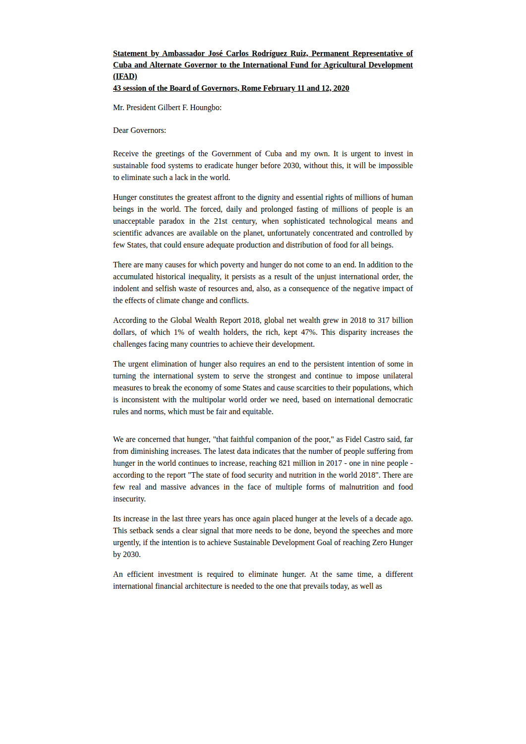Statement by Ambassador José Carlos Rodríguez Ruiz, Permanent Representative of Cuba and Alternate Governor to the International Fund for Agricultural Development (IFAD) 43 session of the Board of Governors, Rome February 11 and 12, 2020
Mr. President Gilbert F. Houngbo:
Dear Governors:
Receive the greetings of the Government of Cuba and my own. It is urgent to invest in sustainable food systems to eradicate hunger before 2030, without this, it will be impossible to eliminate such a lack in the world.
Hunger constitutes the greatest affront to the dignity and essential rights of millions of human beings in the world. The forced, daily and prolonged fasting of millions of people is an unacceptable paradox in the 21st century, when sophisticated technological means and scientific advances are available on the planet, unfortunately concentrated and controlled by few States, that could ensure adequate production and distribution of food for all beings.
There are many causes for which poverty and hunger do not come to an end. In addition to the accumulated historical inequality, it persists as a result of the unjust international order, the indolent and selfish waste of resources and, also, as a consequence of the negative impact of the effects of climate change and conflicts.
According to the Global Wealth Report 2018, global net wealth grew in 2018 to 317 billion dollars, of which 1% of wealth holders, the rich, kept 47%. This disparity increases the challenges facing many countries to achieve their development.
The urgent elimination of hunger also requires an end to the persistent intention of some in turning the international system to serve the strongest and continue to impose unilateral measures to break the economy of some States and cause scarcities to their populations, which is inconsistent with the multipolar world order we need, based on international democratic rules and norms, which must be fair and equitable.
We are concerned that hunger, "that faithful companion of the poor," as Fidel Castro said, far from diminishing increases. The latest data indicates that the number of people suffering from hunger in the world continues to increase, reaching 821 million in 2017 - one in nine people - according to the report "The state of food security and nutrition in the world 2018". There are few real and massive advances in the face of multiple forms of malnutrition and food insecurity.
Its increase in the last three years has once again placed hunger at the levels of a decade ago. This setback sends a clear signal that more needs to be done, beyond the speeches and more urgently, if the intention is to achieve Sustainable Development Goal of reaching Zero Hunger by 2030.
An efficient investment is required to eliminate hunger. At the same time, a different international financial architecture is needed to the one that prevails today, as well as